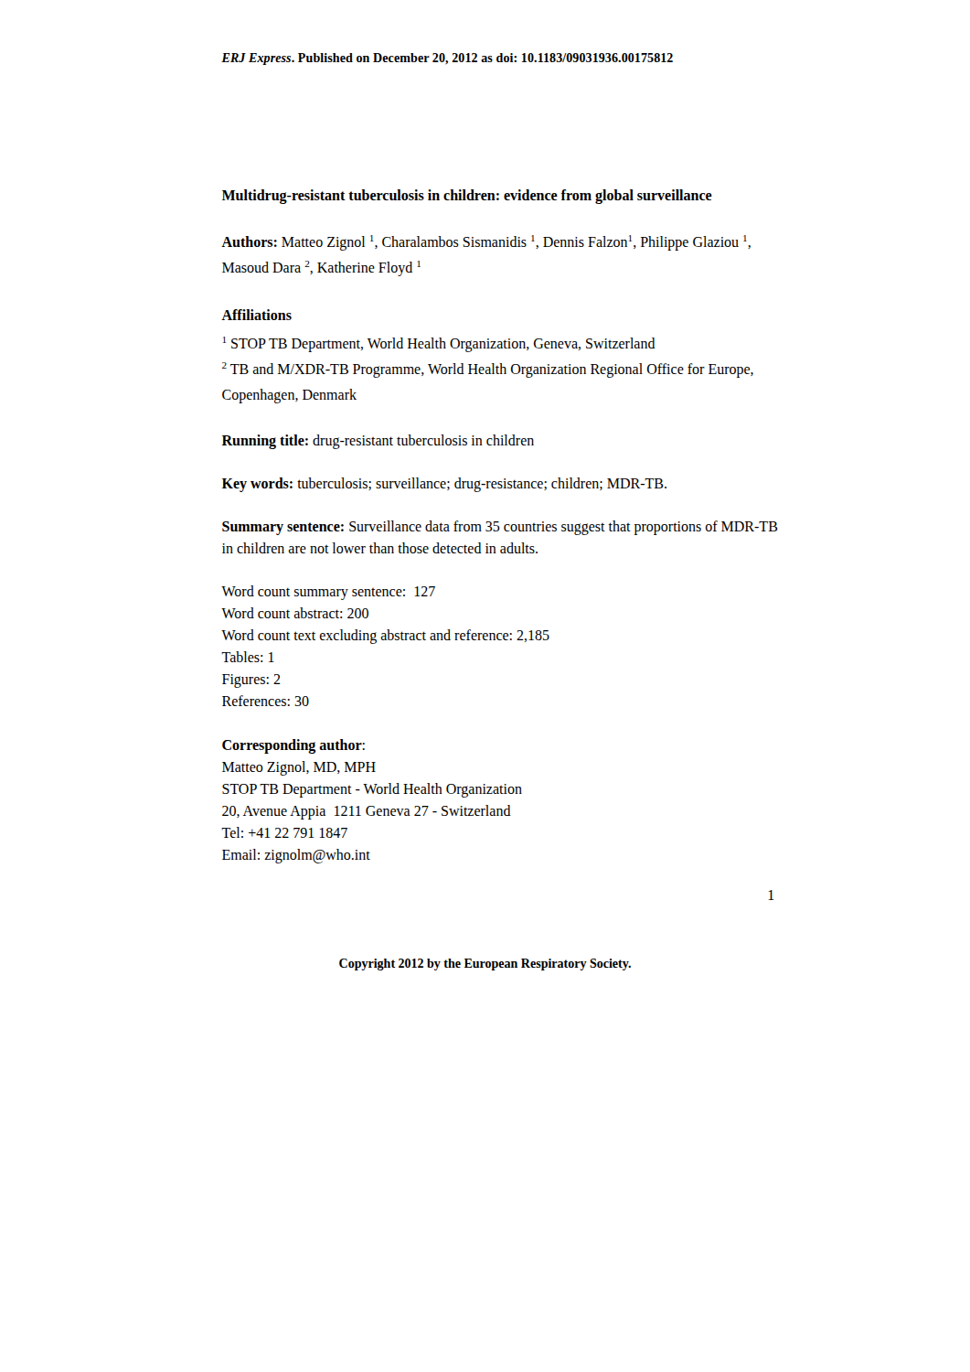ERJ Express. Published on December 20, 2012 as doi: 10.1183/09031936.00175812
Multidrug-resistant tuberculosis in children: evidence from global surveillance
Authors: Matteo Zignol 1, Charalambos Sismanidis 1, Dennis Falzon1, Philippe Glaziou 1, Masoud Dara 2, Katherine Floyd 1
Affiliations
1 STOP TB Department, World Health Organization, Geneva, Switzerland
2 TB and M/XDR-TB Programme, World Health Organization Regional Office for Europe, Copenhagen, Denmark
Running title: drug-resistant tuberculosis in children
Key words: tuberculosis; surveillance; drug-resistance; children; MDR-TB.
Summary sentence: Surveillance data from 35 countries suggest that proportions of MDR-TB in children are not lower than those detected in adults.
Word count summary sentence: 127
Word count abstract: 200
Word count text excluding abstract and reference: 2,185
Tables: 1
Figures: 2
References: 30
Corresponding author:
Matteo Zignol, MD, MPH
STOP TB Department - World Health Organization
20, Avenue Appia 1211 Geneva 27 - Switzerland
Tel: +41 22 791 1847
Email: zignolm@who.int
1
Copyright 2012 by the European Respiratory Society.